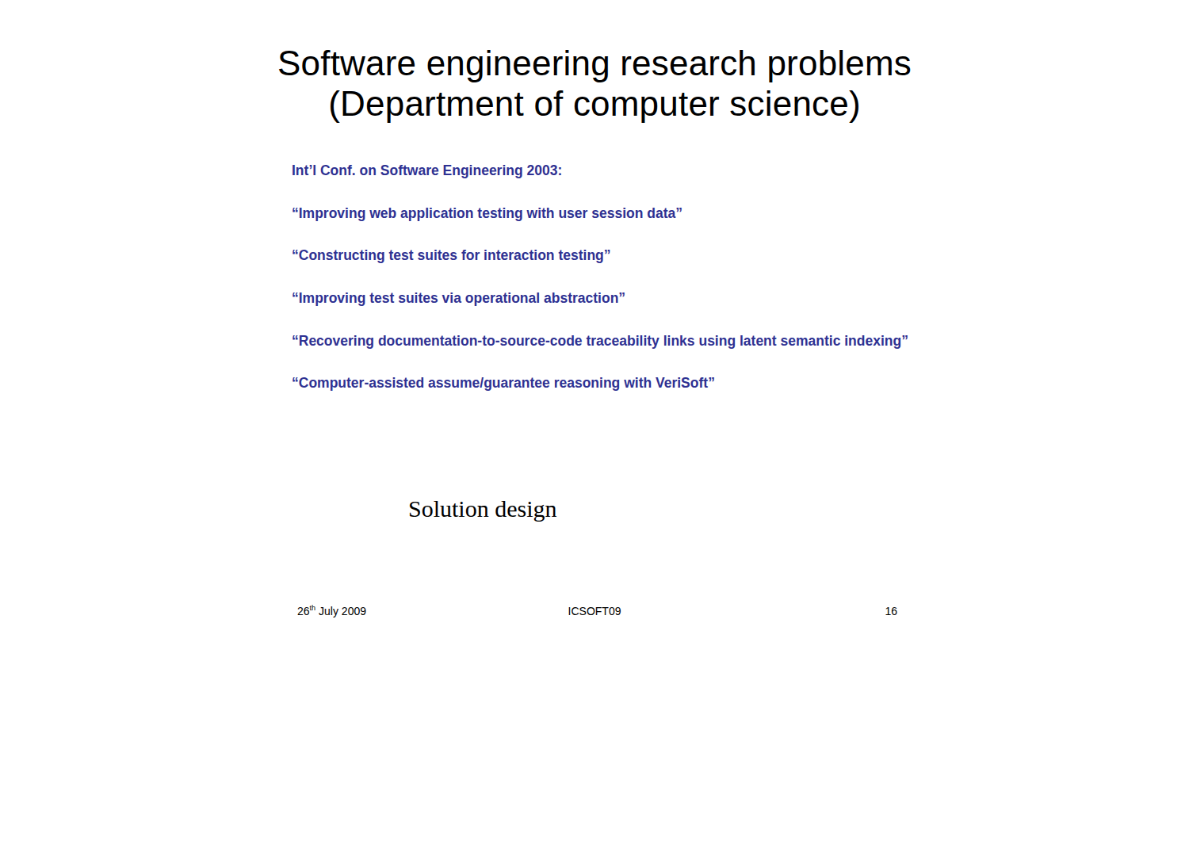Software engineering research problems
(Department of computer science)
Int’l Conf. on Software Engineering 2003:
“Improving web application testing with user session data”
“Constructing test suites for interaction testing”
“Improving test suites via operational abstraction”
“Recovering documentation-to-source-code traceability links using latent semantic indexing”
“Computer-assisted assume/guarantee reasoning with VeriSoft”
Solution design
26th July 2009 ICSOFT09 16